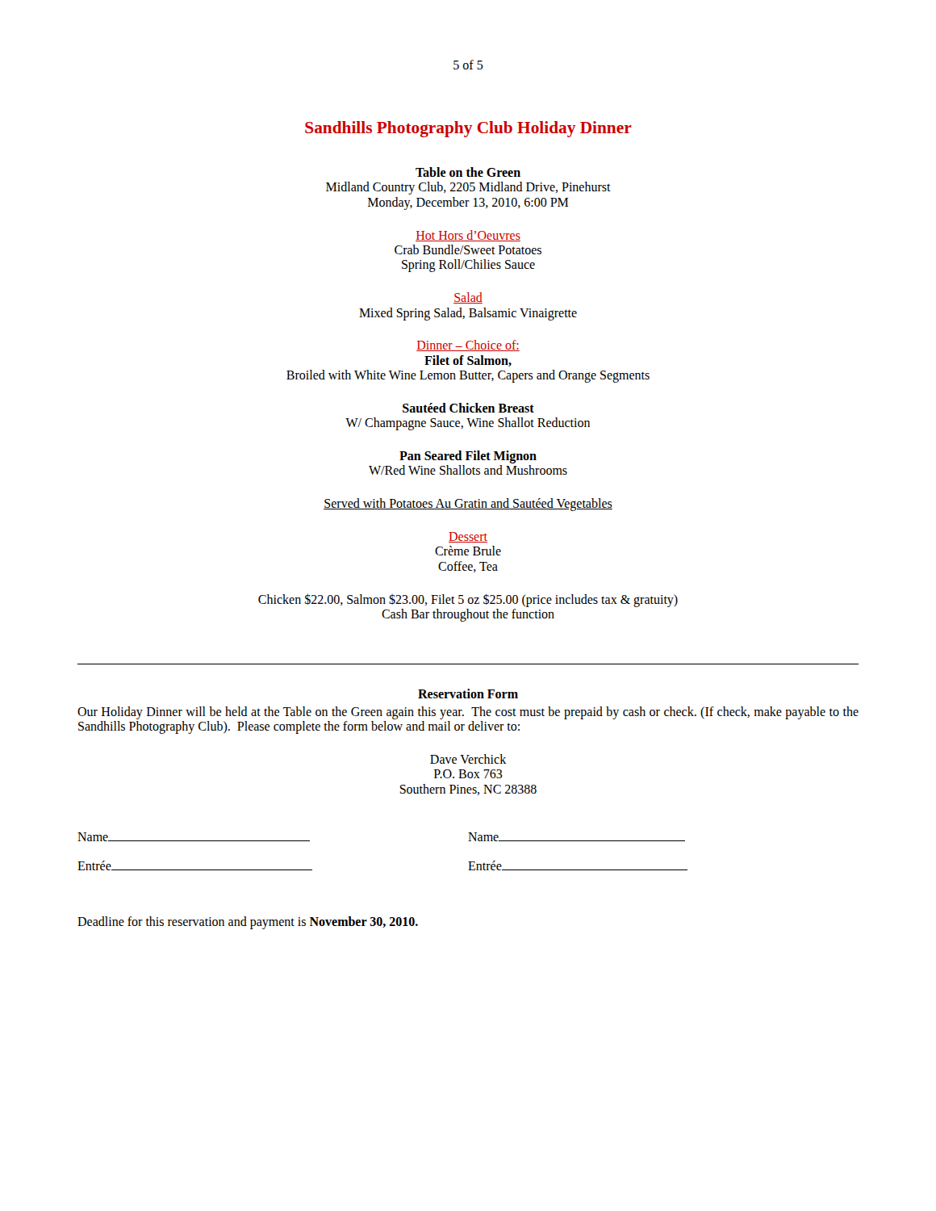5 of 5
Sandhills Photography Club Holiday Dinner
Table on the Green
Midland Country Club, 2205 Midland Drive, Pinehurst
Monday, December 13, 2010, 6:00 PM
Hot Hors d’Oeuvres
Crab Bundle/Sweet Potatoes
Spring Roll/Chilies Sauce
Salad
Mixed Spring Salad, Balsamic Vinaigrette
Dinner – Choice of:
Filet of Salmon,
Broiled with White Wine Lemon Butter, Capers and Orange Segments
Sautéed Chicken Breast
W/ Champagne Sauce, Wine Shallot Reduction
Pan Seared Filet Mignon
W/Red Wine Shallots and Mushrooms
Served with Potatoes Au Gratin and Sautéed Vegetables
Dessert
Crème Brule
Coffee, Tea
Chicken $22.00, Salmon $23.00, Filet 5 oz $25.00 (price includes tax & gratuity)
Cash Bar throughout the function
Reservation Form
Our Holiday Dinner will be held at the Table on the Green again this year. The cost must be prepaid by cash or check. (If check, make payable to the Sandhills Photography Club). Please complete the form below and mail or deliver to:
Dave Verchick
P.O. Box 763
Southern Pines, NC 28388
| Name | Name |
| Entrée | Entrée |
Deadline for this reservation and payment is November 30, 2010.